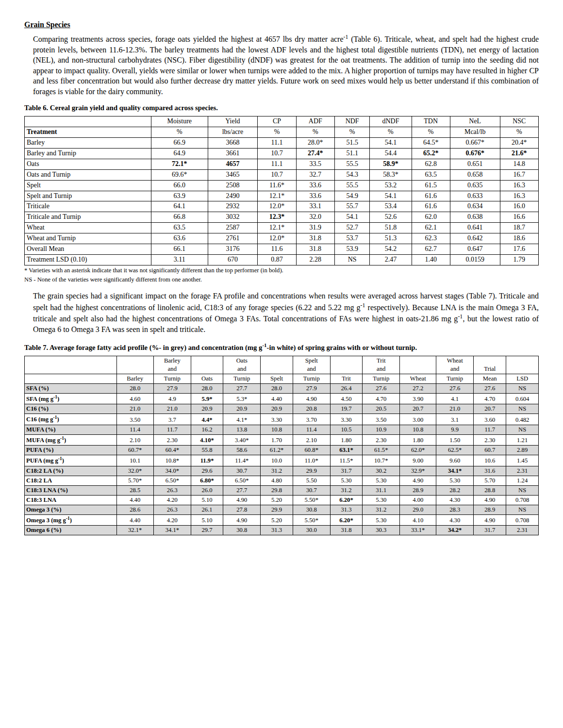Grain Species
Comparing treatments across species, forage oats yielded the highest at 4657 lbs dry matter acre-1 (Table 6). Triticale, wheat, and spelt had the highest crude protein levels, between 11.6-12.3%. The barley treatments had the lowest ADF levels and the highest total digestible nutrients (TDN), net energy of lactation (NEL), and non-structural carbohydrates (NSC). Fiber digestibility (dNDF) was greatest for the oat treatments. The addition of turnip into the seeding did not appear to impact quality. Overall, yields were similar or lower when turnips were added to the mix. A higher proportion of turnips may have resulted in higher CP and less fiber concentration but would also further decrease dry matter yields. Future work on seed mixes would help us better understand if this combination of forages is viable for the dairy community.
Table 6. Cereal grain yield and quality compared across species.
| | Moisture | Yield | CP | ADF | NDF | dNDF | TDN | NeL | NSC |
| --- | --- | --- | --- | --- | --- | --- | --- | --- | --- |
| Treatment | % | lbs/acre | % | % | % | % | % | Mcal/lb | % |
| Barley | 66.9 | 3668 | 11.1 | 28.0* | 51.5 | 54.1 | 64.5* | 0.667* | 20.4* |
| Barley and Turnip | 64.9 | 3661 | 10.7 | 27.4* | 51.1 | 54.4 | 65.2* | 0.676* | 21.6* |
| Oats | 72.1* | 4657 | 11.1 | 33.5 | 55.5 | 58.9* | 62.8 | 0.651 | 14.8 |
| Oats and Turnip | 69.6* | 3465 | 10.7 | 32.7 | 54.3 | 58.3* | 63.5 | 0.658 | 16.7 |
| Spelt | 66.0 | 2508 | 11.6* | 33.6 | 55.5 | 53.2 | 61.5 | 0.635 | 16.3 |
| Spelt and Turnip | 63.9 | 2490 | 12.1* | 33.6 | 54.9 | 54.1 | 61.6 | 0.633 | 16.3 |
| Triticale | 64.1 | 2932 | 12.0* | 33.1 | 55.7 | 53.4 | 61.6 | 0.634 | 16.0 |
| Triticale and Turnip | 66.8 | 3032 | 12.3* | 32.0 | 54.1 | 52.6 | 62.0 | 0.638 | 16.6 |
| Wheat | 63.5 | 2587 | 12.1* | 31.9 | 52.7 | 51.8 | 62.1 | 0.641 | 18.7 |
| Wheat and Turnip | 63.6 | 2761 | 12.0* | 31.8 | 53.7 | 51.3 | 62.3 | 0.642 | 18.6 |
| Overall Mean | 66.1 | 3176 | 11.6 | 31.8 | 53.9 | 54.2 | 62.7 | 0.647 | 17.6 |
| Treatment LSD (0.10) | 3.11 | 670 | 0.87 | 2.28 | NS | 2.47 | 1.40 | 0.0159 | 1.79 |
* Varieties with an asterisk indicate that it was not significantly different than the top performer (in bold).
NS - None of the varieties were significantly different from one another.
The grain species had a significant impact on the forage FA profile and concentrations when results were averaged across harvest stages (Table 7). Triticale and spelt had the highest concentrations of linolenic acid, C18:3 of any forage species (6.22 and 5.22 mg g-1 respectively). Because LNA is the main Omega 3 FA, triticale and spelt also had the highest concentrations of Omega 3 FAs. Total concentrations of FAs were highest in oats-21.86 mg g-1, but the lowest ratio of Omega 6 to Omega 3 FA was seen in spelt and triticale.
Table 7. Average forage fatty acid profile (%- in grey) and concentration (mg g-1-in white) of spring grains with or without turnip.
| | | Barley and | | Oats and | | Spelt and | | Trit and | | Wheat and | Trial | |
| --- | --- | --- | --- | --- | --- | --- | --- | --- | --- | --- | --- | --- |
| | Barley | Turnip | Oats | Turnip | Spelt | Turnip | Trit | Turnip | Wheat | Turnip | Mean | LSD |
| SFA (%) | 28.0 | 27.9 | 28.0 | 27.7 | 28.0 | 27.9 | 26.4 | 27.6 | 27.2 | 27.6 | 27.6 | NS |
| SFA (mg g -1 ) | 4.60 | 4.9 | 5.9* | 5.3* | 4.40 | 4.90 | 4.50 | 4.70 | 3.90 | 4.1 | 4.70 | 0.604 |
| C16 (%) | 21.0 | 21.0 | 20.9 | 20.9 | 20.9 | 20.8 | 19.7 | 20.5 | 20.7 | 21.0 | 20.7 | NS |
| C16 (mg g -1 ) | 3.50 | 3.7 | 4.4* | 4.1* | 3.30 | 3.70 | 3.30 | 3.50 | 3.00 | 3.1 | 3.60 | 0.482 |
| MUFA (%) | 11.4 | 11.7 | 16.2 | 13.8 | 10.8 | 11.4 | 10.5 | 10.9 | 10.8 | 9.9 | 11.7 | NS |
| MUFA (mg g -1 ) | 2.10 | 2.30 | 4.10* | 3.40* | 1.70 | 2.10 | 1.80 | 2.30 | 1.80 | 1.50 | 2.30 | 1.21 |
| PUFA (%) | 60.7* | 60.4* | 55.8 | 58.6 | 61.2* | 60.8* | 63.1* | 61.5* | 62.0* | 62.5* | 60.7 | 2.89 |
| PUFA (mg g -1 ) | 10.1 | 10.8* | 11.9* | 11.4* | 10.0 | 11.0* | 11.5* | 10.7* | 9.00 | 9.60 | 10.6 | 1.45 |
| C18:2 LA (%) | 32.0* | 34.0* | 29.6 | 30.7 | 31.2 | 29.9 | 31.7 | 30.2 | 32.9* | 34.1* | 31.6 | 2.31 |
| C18:2 LA | 5.70* | 6.50* | 6.80* | 6.50* | 4.80 | 5.50 | 5.30 | 5.30 | 4.90 | 5.30 | 5.70 | 1.24 |
| C18:3 LNA (%) | 28.5 | 26.3 | 26.0 | 27.7 | 29.8 | 30.7 | 31.2 | 31.1 | 28.9 | 28.2 | 28.8 | NS |
| C18:3 LNA | 4.40 | 4.20 | 5.10 | 4.90 | 5.20 | 5.50* | 6.20* | 5.30 | 4.00 | 4.30 | 4.90 | 0.708 |
| Omega 3 (%) | 28.6 | 26.3 | 26.1 | 27.8 | 29.9 | 30.8 | 31.3 | 31.2 | 29.0 | 28.3 | 28.9 | NS |
| Omega 3 (mg g -1 ) | 4.40 | 4.20 | 5.10 | 4.90 | 5.20 | 5.50* | 6.20* | 5.30 | 4.10 | 4.30 | 4.90 | 0.708 |
| Omega 6 (%) | 32.1* | 34.1* | 29.7 | 30.8 | 31.3 | 30.0 | 31.8 | 30.3 | 33.1* | 34.2* | 31.7 | 2.31 |